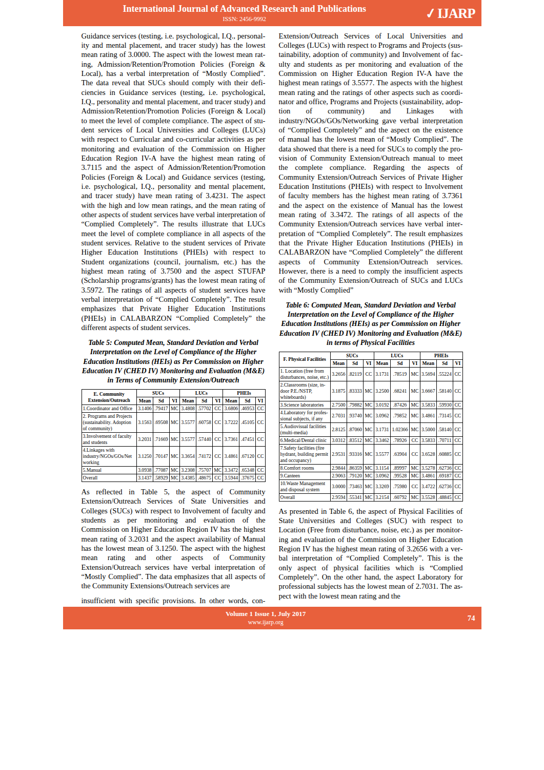International Journal of Advanced Research and Publications
ISSN: 2456-9992
✓IJARP
Guidance services (testing, i.e. psychological, I.Q., personality and mental placement, and tracer study) has the lowest mean rating of 3.0000. The aspect with the lowest mean rating, Admission/Retention/Promotion Policies (Foreign & Local), has a verbal interpretation of “Mostly Complied”. The data reveal that SUCs should comply with their deficiencies in Guidance services (testing, i.e. psychological, I.Q., personality and mental placement, and tracer study) and Admission/Retention/Promotion Policies (Foreign & Local) to meet the level of complete compliance. The aspect of student services of Local Universities and Colleges (LUCs) with respect to Curricular and co-curricular activities as per monitoring and evaluation of the Commission on Higher Education Region IV-A have the highest mean rating of 3.7115 and the aspect of Admission/Retention/Promotion Policies (Foreign & Local) and Guidance services (testing, i.e. psychological, I.Q., personality and mental placement, and tracer study) have mean rating of 3.4231. The aspect with the high and low mean ratings, and the mean rating of other aspects of student services have verbal interpretation of “Complied Completely”. The results illustrate that LUCs meet the level of complete compliance in all aspects of the student services. Relative to the student services of Private Higher Education Institutions (PHEIs) with respect to Student organizations (council, journalism, etc.) has the highest mean rating of 3.7500 and the aspect STUFAP (Scholarship programs/grants) has the lowest mean rating of 3.5972. The ratings of all aspects of student services have verbal interpretation of “Complied Completely”. The result emphasizes that Private Higher Education Institutions (PHEIs) in CALABARZON “Complied Completely” the different aspects of student services.
Table 5: Computed Mean, Standard Deviation and Verbal Interpretation on the Level of Compliance of the Higher Education Institutions (HEIs) as Per Commission on Higher Education IV (CHED IV) Monitoring and Evaluation (M&E) in Terms of Community Extension/Outreach
| E. Community Extension/Outreach | SUCs | LUCs | PHEIs |
| --- | --- | --- | --- |
| Mean | Sd | VI | Mean | Sd | VI | Mean | Sd | VI |
| 1.Coordinator and Office | 3.1406 | .79417 | MC | 3.4808 | .57702 | CC | 3.6806 | .46953 | CC |
| 2. Programs and Projects (sustainability. Adoption of community) | 3.1563 | .69508 | MC | 3.5577 | .60758 | CC | 3.7222 | .45105 | CC |
| 3.Involvement of faculty and students | 3.2031 | .71669 | MC | 3.5577 | .57440 | CC | 3.7361 | .47451 | CC |
| 4.Linkages with industry/NGOs/GOs/Net working | 3.1250 | .70147 | MC | 3.3654 | .74172 | CC | 3.4861 | .67120 | CC |
| 5.Manual | 3.0938 | .77087 | MC | 3.2308 | .75707 | MC | 3.3472 | .65348 | CC |
| Overall | 3.1437 | .58929 | MC | 3.4385 | .48675 | CC | 3.5944 | .37675 | CC |
As reflected in Table 5, the aspect of Community Extension/Outreach Services of State Universities and Colleges (SUCs) with respect to Involvement of faculty and students as per monitoring and evaluation of the Commission on Higher Education Region IV has the highest mean rating of 3.2031 and the aspect availability of Manual has the lowest mean of 3.1250. The aspect with the highest mean rating and other aspects of Community Extension/Outreach services have verbal interpretation of “Mostly Complied”. The data emphasizes that all aspects of the Community Extensions/Outreach services are
insufficient with specific provisions. In other words, concerned SUCs should comply the needed requirements in a given period of time. The aspect of Community Extension/Outreach Services of Local Universities and Colleges (LUCs) with respect to Programs and Projects (sustainability, adoption of community) and Involvement of faculty and students as per monitoring and evaluation of the Commission on Higher Education Region IV-A have the highest mean ratings of 3.5577. The aspects with the highest mean rating and the ratings of other aspects such as coordinator and office, Programs and Projects (sustainability, adoption of community) and Linkages with industry/NGOs/GOs/Networking gave verbal interpretation of “Complied Completely” and the aspect on the existence of manual has the lowest mean of “Mostly Complied”. The data showed that there is a need for SUCs to comply the provision of Community Extension/Outreach manual to meet the complete compliance. Regarding the aspects of Community Extension/Outreach Services of Private Higher Education Institutions (PHEIs) with respect to Involvement of faculty members has the highest mean rating of 3.7361 and the aspect on the existence of Manual has the lowest mean rating of 3.3472. The ratings of all aspects of the Community Extension/Outreach services have verbal interpretation of “Complied Completely”. The result emphasizes that the Private Higher Education Institutions (PHEIs) in CALABARZON have “Complied Completely” the different aspects of Community Extension/Outreach services. However, there is a need to comply the insufficient aspects of the Community Extension/Outreach of SUCs and LUCs with “Mostly Complied”
Table 6: Computed Mean, Standard Deviation and Verbal Interpretation on the Level of Compliance of the Higher Education Institutions (HEIs) as per Commission on Higher Education IV (CHED IV) Monitoring and Evaluation (M&E) in terms of Physical Facilities
| F. Physical Facilities | SUCs | LUCs | PHEIs |
| --- | --- | --- | --- |
| Mean | Sd | VI | Mean | Sd | VI | Mean | Sd | VI |
| 1. Location (free from disturbances, noise, etc.) | 3.2656 | .82119 | CC | 3.1731 | .78519 | MC | 3.5694 | .55224 | CC |
| 2.Classrooms (size, indoor P.E./NSTP, whiteboards) | 3.1875 | .83333 | MC | 3.2500 | .68241 | MC | 3.6667 | .58140 | CC |
| 3.Science laboratories | 2.7500 | .79882 | MC | 3.0192 | .87426 | MC | 3.5833 | .59930 | CC |
| 4.Laboratory for professional subjects, if any | 2.7031 | .93740 | MC | 3.0962 | .79852 | MC | 3.4861 | .73145 | CC |
| 5.Audiovisual facilities (multi-media) | 2.8125 | .87060 | MC | 3.1731 | 1.02366 | MC | 3.5000 | .58140 | CC |
| 6.Medical/Dental clinic | 3.0312 | .83512 | MC | 3.3462 | .78926 | CC | 3.5833 | .70711 | CC |
| 7.Safety facilities (fire hydrant, building permit and occupancy) | 2.9531 | .93316 | MC | 3.5577 | .63904 | CC | 3.6528 | .60885 | CC |
| 8.Comfort rooms | 2.9844 | .86359 | MC | 3.1154 | .89997 | MC | 3.5278 | .62736 | CC |
| 9.Canteen | 2.9063 | .79120 | MC | 3.0962 | .99528 | MC | 3.4861 | .69187 | CC |
| 10.Waste Management and disposal system | 3.0000 | .73463 | MC | 3.3269 | .75980 | CC | 3.4722 | .62736 | CC |
| Overall | 2.9594 | .55341 | MC | 3.2154 | .60792 | MC | 3.5528 | .48845 | CC |
As presented in Table 6, the aspect of Physical Facilities of State Universities and Colleges (SUC) with respect to Location (Free from disturbance, noise, etc.) as per monitoring and evaluation of the Commission on Higher Education Region IV has the highest mean rating of 3.2656 with a verbal interpretation of “Complied Completely”. This is the only aspect of physical facilities which is “Complied Completely”. On the other hand, the aspect Laboratory for professional subjects has the lowest mean of 2.7031. The aspect with the lowest mean rating and the
Volume 1 Issue 1, July 2017
www.ijarp.org
74